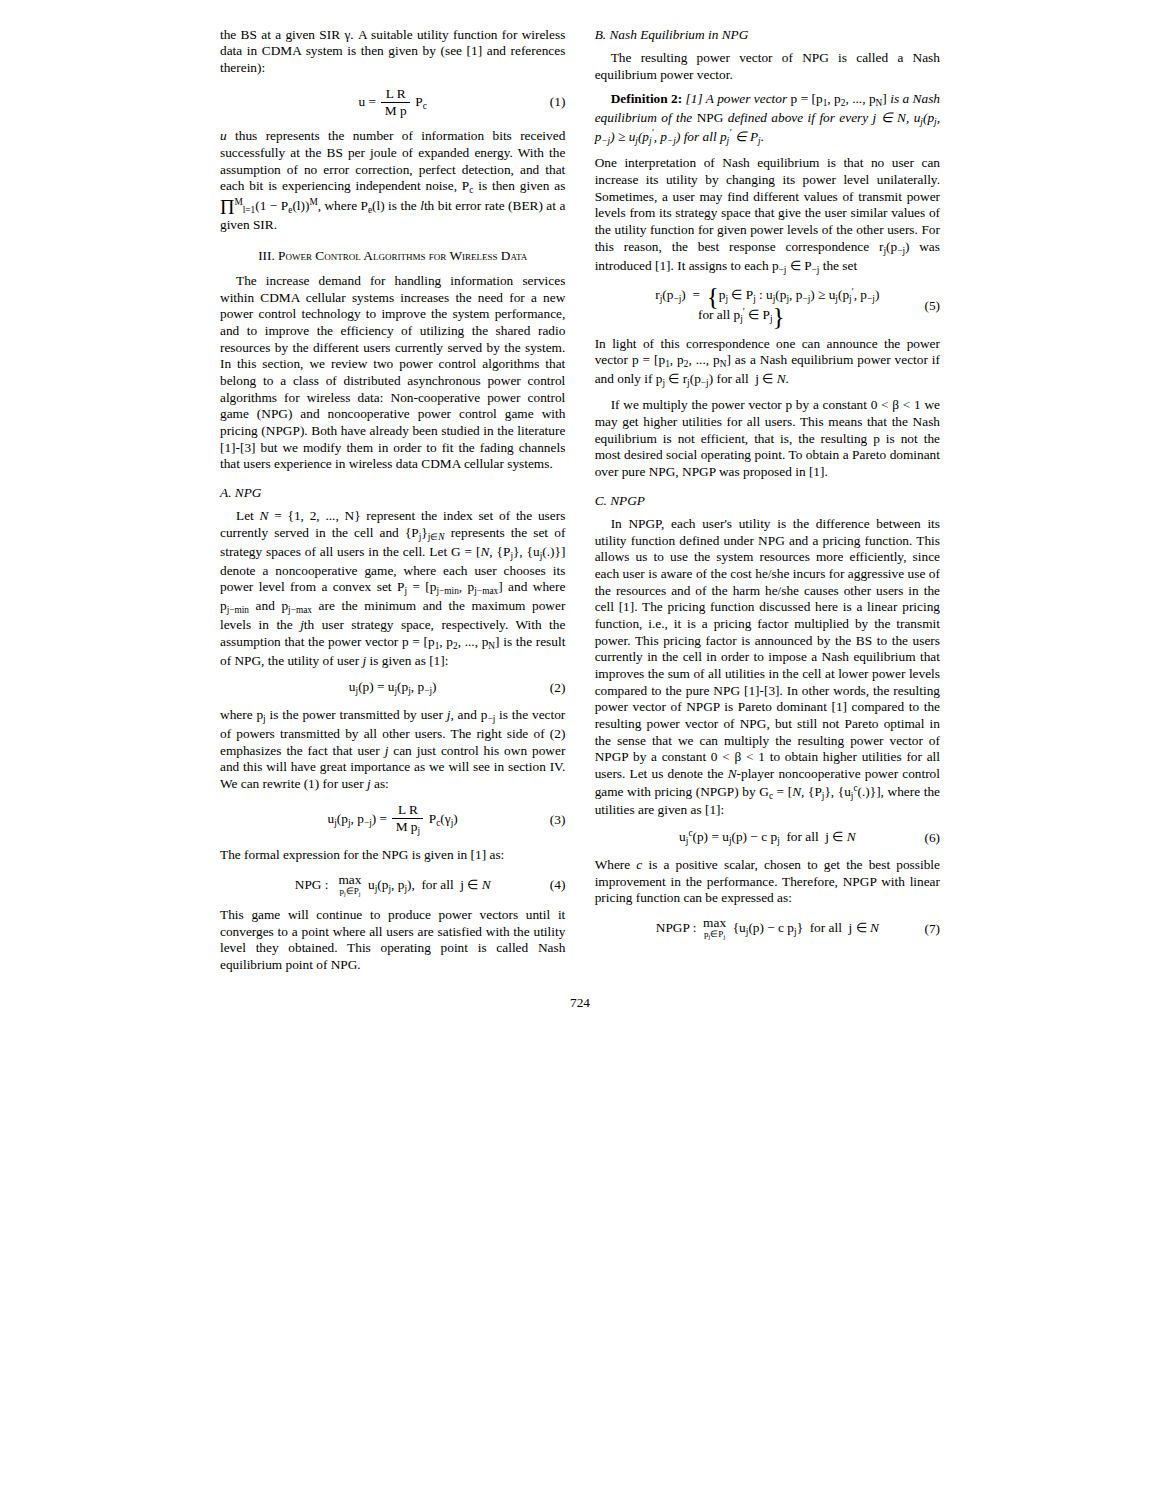the BS at a given SIR γ. A suitable utility function for wireless data in CDMA system is then given by (see [1] and references therein):
u = L R M p Pc (1)
u thus represents the number of information bits received successfully at the BS per joule of expanded energy. With the assumption of no error correction, perfect detection, and that each bit is experiencing independent noise, Pc is then given as ΠMl=1(1 − Pe(l))M, where Pe(l) is the lth bit error rate (BER) at a given SIR.
III. Power Control Algorithms for Wireless Data
The increase demand for handling information services within CDMA cellular systems increases the need for a new power control technology to improve the system performance, and to improve the efficiency of utilizing the shared radio resources by the different users currently served by the system. In this section, we review two power control algorithms that belong to a class of distributed asynchronous power control algorithms for wireless data: Non-cooperative power control game (NPG) and noncooperative power control game with pricing (NPGP). Both have already been studied in the literature [1]-[3] but we modify them in order to fit the fading channels that users experience in wireless data CDMA cellular systems.
A. NPG
Let N = {1, 2, ..., N} represent the index set of the users currently served in the cell and {Pj}j∈N represents the set of strategy spaces of all users in the cell. Let G = [N, {Pj}, {uj(.)}] denote a noncooperative game, where each user chooses its power level from a convex set Pj = [pj−min, pj−max] and where pj−min and pj−max are the minimum and the maximum power levels in the jth user strategy space, respectively. With the assumption that the power vector p = [p1, p2, ..., pN] is the result of NPG, the utility of user j is given as [1]:
uj(p) = uj(pj, p−j) (2)
where pj is the power transmitted by user j, and p−j is the vector of powers transmitted by all other users. The right side of (2) emphasizes the fact that user j can just control his own power and this will have great importance as we will see in section IV. We can rewrite (1) for user j as:
uj(pj, p−j) = L R M pj Pc(γj) (3)
The formal expression for the NPG is given in [1] as:
NPG : max pj∈Pj uj(pj, pj), for all j ∈ N (4)
This game will continue to produce power vectors until it converges to a point where all users are satisfied with the utility level they obtained. This operating point is called Nash equilibrium point of NPG.
B. Nash Equilibrium in NPG
The resulting power vector of NPG is called a Nash equilibrium power vector.
Definition 2: [1] A power vector p = [p1, p2, ..., pN] is a Nash equilibrium of the NPG defined above if for every j ∈ N, uj(pj, p−j) ≥ uj(pj′, p−j) for all pj′ ∈ Pj.
One interpretation of Nash equilibrium is that no user can increase its utility by changing its power level unilaterally. Sometimes, a user may find different values of transmit power levels from its strategy space that give the user similar values of the utility function for given power levels of the other users. For this reason, the best response correspondence rj(p−j) was introduced [1]. It assigns to each p−j ∈ P−j the set
rj(p−j) = {pj ∈ Pj : uj(pj, p−j) ≥ uj(pj′, p−j) for all pj′ ∈ Pj} (5)
In light of this correspondence one can announce the power vector p = [p1, p2, ..., pN] as a Nash equilibrium power vector if and only if pj ∈ rj(p−j) for all j ∈ N.
If we multiply the power vector p by a constant 0 < β < 1 we may get higher utilities for all users. This means that the Nash equilibrium is not efficient, that is, the resulting p is not the most desired social operating point. To obtain a Pareto dominant over pure NPG, NPGP was proposed in [1].
C. NPGP
In NPGP, each user's utility is the difference between its utility function defined under NPG and a pricing function. This allows us to use the system resources more efficiently, since each user is aware of the cost he/she incurs for aggressive use of the resources and of the harm he/she causes other users in the cell [1]. The pricing function discussed here is a linear pricing function, i.e., it is a pricing factor multiplied by the transmit power. This pricing factor is announced by the BS to the users currently in the cell in order to impose a Nash equilibrium that improves the sum of all utilities in the cell at lower power levels compared to the pure NPG [1]-[3]. In other words, the resulting power vector of NPGP is Pareto dominant [1] compared to the resulting power vector of NPG, but still not Pareto optimal in the sense that we can multiply the resulting power vector of NPGP by a constant 0 < β < 1 to obtain higher utilities for all users. Let us denote the N-player noncooperative power control game with pricing (NPGP) by Gc = [N, {Pj}, {ujc(.)}], where the utilities are given as [1]:
ujc(p) = uj(p) − c pj for all j ∈ N (6)
Where c is a positive scalar, chosen to get the best possible improvement in the performance. Therefore, NPGP with linear pricing function can be expressed as:
NPGP : max pj∈Pj {uj(p) − c pj} for all j ∈ N (7)
724